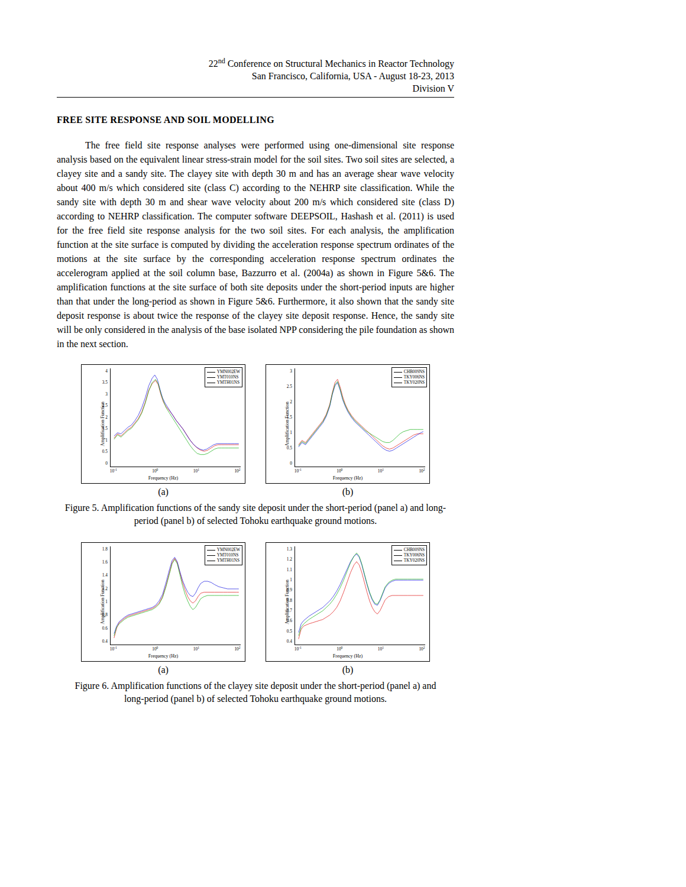22nd Conference on Structural Mechanics in Reactor Technology
San Francisco, California, USA - August 18-23, 2013
Division V
FREE SITE RESPONSE AND SOIL MODELLING
The free field site response analyses were performed using one-dimensional site response analysis based on the equivalent linear stress-strain model for the soil sites. Two soil sites are selected, a clayey site and a sandy site. The clayey site with depth 30 m and has an average shear wave velocity about 400 m/s which considered site (class C) according to the NEHRP site classification. While the sandy site with depth 30 m and shear wave velocity about 200 m/s which considered site (class D) according to NEHRP classification. The computer software DEEPSOIL, Hashash et al. (2011) is used for the free field site response analysis for the two soil sites. For each analysis, the amplification function at the site surface is computed by dividing the acceleration response spectrum ordinates of the motions at the site surface by the corresponding acceleration response spectrum ordinates the accelerogram applied at the soil column base, Bazzurro et al. (2004a) as shown in Figure 5&6. The amplification functions at the site surface of both site deposits under the short-period inputs are higher than that under the long-period as shown in Figure 5&6. Furthermore, it also shown that the sandy site deposit response is about twice the response of the clayey site deposit response. Hence, the sandy site will be only considered in the analysis of the base isolated NPP considering the pile foundation as shown in the next section.
YMN002EW
YMT010NS
YMTH01NS
Amplification Function
43.532.521.510.50
10-1100101102
Frequency (Hz)
(a)
CHB009NS
TKY006NS
TKY020NS
Amplification Function
32.521.510.50
10-1100101102
Frequency (Hz)
(b)
Figure 5. Amplification functions of the sandy site deposit under the short-period (panel a) and long-period (panel b) of selected Tohoku earthquake ground motions.
YMN002EW
YMT010NS
YMTH01NS
Amplification Function
1.81.61.41.210.80.60.4
10-1100101102
Frequency (Hz)
(a)
CHB009NS
TKY006NS
TKY020NS
Amplification Function
1.31.21.110.90.80.70.60.50.4
10-1100101102
Frequency (Hz)
(b)
Figure 6. Amplification functions of the clayey site deposit under the short-period (panel a) andlong-period (panel b) of selected Tohoku earthquake ground motions.